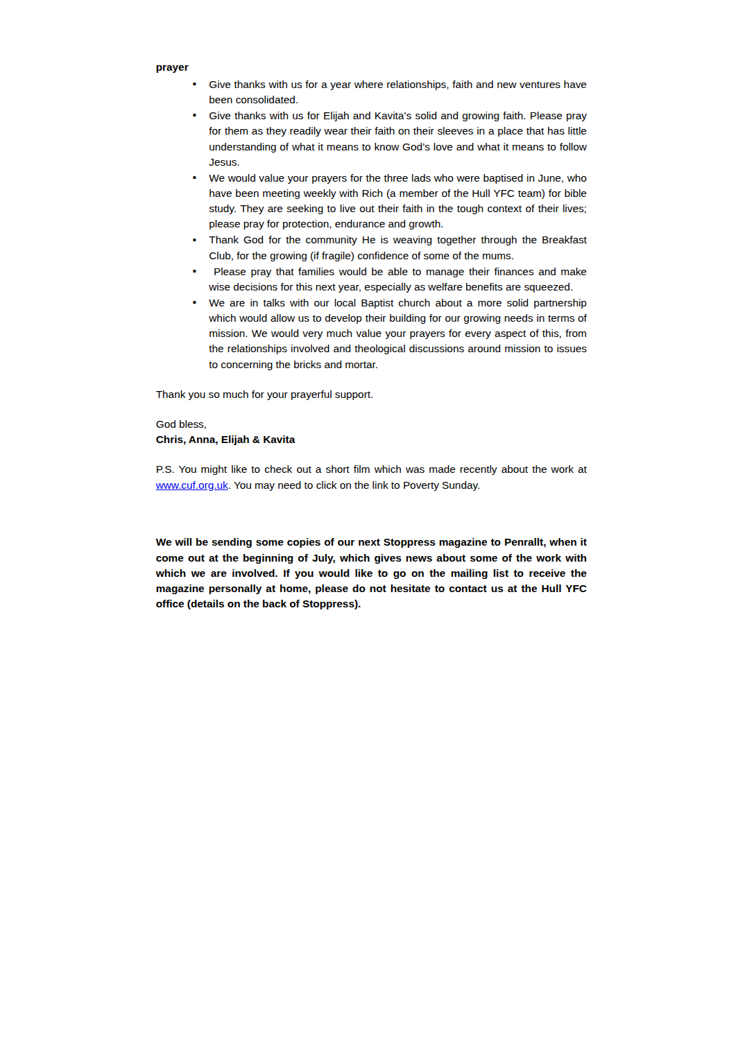prayer
Give thanks with us for a year where relationships, faith and new ventures have been consolidated.
Give thanks with us for Elijah and Kavita’s solid and growing faith. Please pray for them as they readily wear their faith on their sleeves in a place that has little understanding of what it means to know God’s love and what it means to follow Jesus.
We would value your prayers for the three lads who were baptised in June, who have been meeting weekly with Rich (a member of the Hull YFC team) for bible study. They are seeking to live out their faith in the tough context of their lives; please pray for protection, endurance and growth.
Thank God for the community He is weaving together through the Breakfast Club, for the growing (if fragile) confidence of some of the mums.
Please pray that families would be able to manage their finances and make wise decisions for this next year, especially as welfare benefits are squeezed.
We are in talks with our local Baptist church about a more solid partnership which would allow us to develop their building for our growing needs in terms of mission. We would very much value your prayers for every aspect of this, from the relationships involved and theological discussions around mission to issues to concerning the bricks and mortar.
Thank you so much for your prayerful support.
God bless,
Chris, Anna, Elijah & Kavita
P.S. You might like to check out a short film which was made recently about the work at www.cuf.org.uk. You may need to click on the link to Poverty Sunday.
We will be sending some copies of our next Stoppress magazine to Penrallt, when it come out at the beginning of July, which gives news about some of the work with which we are involved. If you would like to go on the mailing list to receive the magazine personally at home, please do not hesitate to contact us at the Hull YFC office (details on the back of Stoppress).